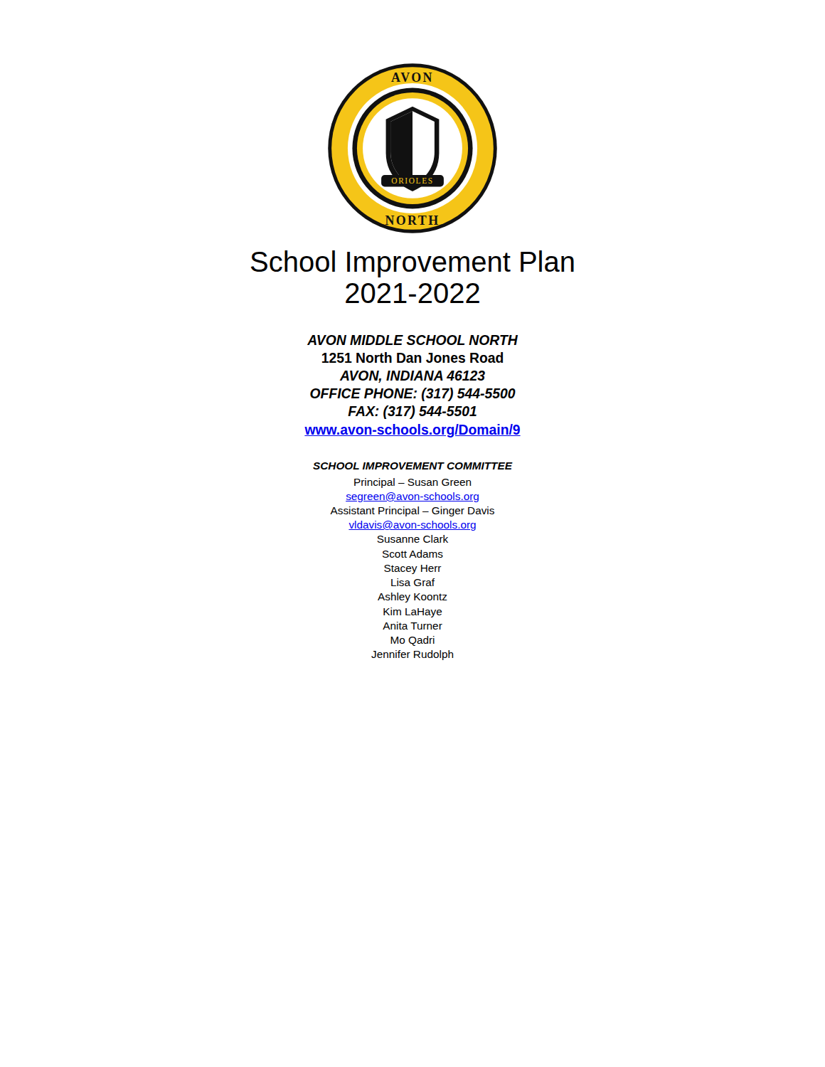School Improvement Plan
2021-2022
AVON MIDDLE SCHOOL NORTH
1251 North Dan Jones Road
AVON, INDIANA 46123
OFFICE PHONE: (317) 544-5500
FAX: (317) 544-5501
www.avon-schools.org/Domain/9
SCHOOL IMPROVEMENT COMMITTEE
Principal – Susan Green
segreen@avon-schools.org
Assistant Principal – Ginger Davis
vldavis@avon-schools.org
Susanne Clark
Scott Adams
Stacey Herr
Lisa Graf
Ashley Koontz
Kim LaHaye
Anita Turner
Mo Qadri
Jennifer Rudolph